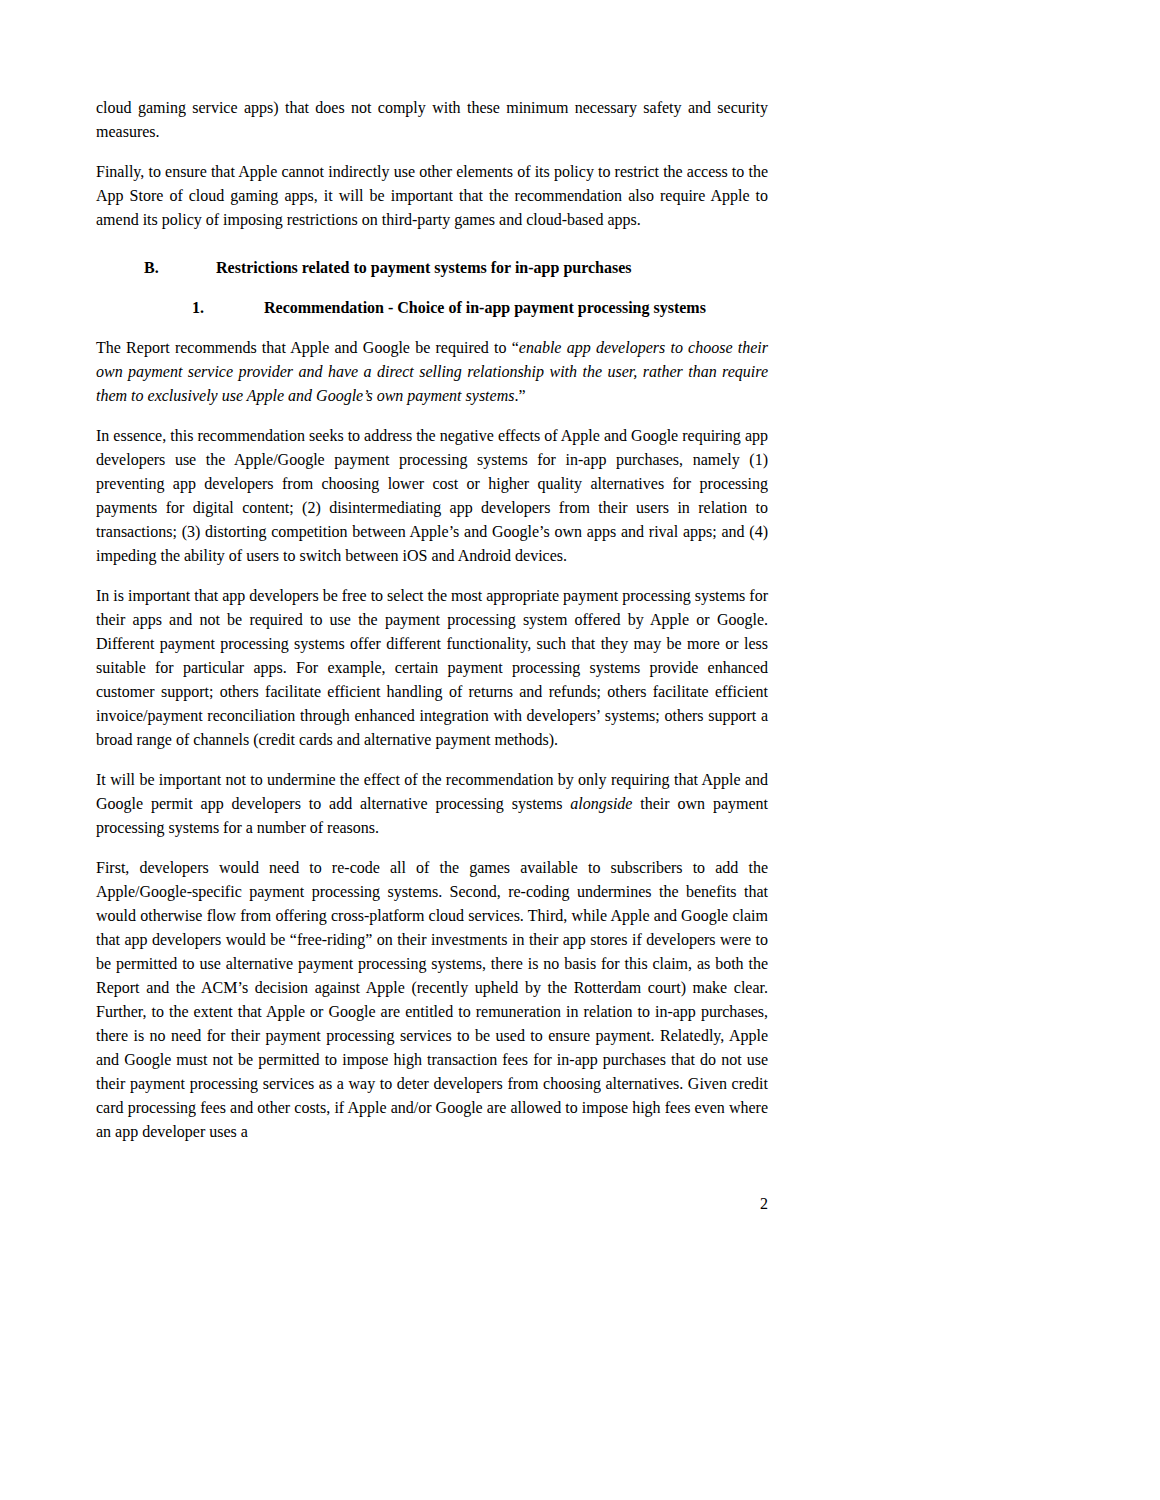cloud gaming service apps) that does not comply with these minimum necessary safety and security measures.
Finally, to ensure that Apple cannot indirectly use other elements of its policy to restrict the access to the App Store of cloud gaming apps, it will be important that the recommendation also require Apple to amend its policy of imposing restrictions on third-party games and cloud-based apps.
B. Restrictions related to payment systems for in-app purchases
1. Recommendation - Choice of in-app payment processing systems
The Report recommends that Apple and Google be required to “enable app developers to choose their own payment service provider and have a direct selling relationship with the user, rather than require them to exclusively use Apple and Google’s own payment systems.”
In essence, this recommendation seeks to address the negative effects of Apple and Google requiring app developers use the Apple/Google payment processing systems for in-app purchases, namely (1) preventing app developers from choosing lower cost or higher quality alternatives for processing payments for digital content; (2) disintermediating app developers from their users in relation to transactions; (3) distorting competition between Apple’s and Google’s own apps and rival apps; and (4) impeding the ability of users to switch between iOS and Android devices.
In is important that app developers be free to select the most appropriate payment processing systems for their apps and not be required to use the payment processing system offered by Apple or Google. Different payment processing systems offer different functionality, such that they may be more or less suitable for particular apps. For example, certain payment processing systems provide enhanced customer support; others facilitate efficient handling of returns and refunds; others facilitate efficient invoice/payment reconciliation through enhanced integration with developers’ systems; others support a broad range of channels (credit cards and alternative payment methods).
It will be important not to undermine the effect of the recommendation by only requiring that Apple and Google permit app developers to add alternative processing systems alongside their own payment processing systems for a number of reasons.
First, developers would need to re-code all of the games available to subscribers to add the Apple/Google-specific payment processing systems. Second, re-coding undermines the benefits that would otherwise flow from offering cross-platform cloud services. Third, while Apple and Google claim that app developers would be “free-riding” on their investments in their app stores if developers were to be permitted to use alternative payment processing systems, there is no basis for this claim, as both the Report and the ACM’s decision against Apple (recently upheld by the Rotterdam court) make clear. Further, to the extent that Apple or Google are entitled to remuneration in relation to in-app purchases, there is no need for their payment processing services to be used to ensure payment. Relatedly, Apple and Google must not be permitted to impose high transaction fees for in-app purchases that do not use their payment processing services as a way to deter developers from choosing alternatives. Given credit card processing fees and other costs, if Apple and/or Google are allowed to impose high fees even where an app developer uses a
2